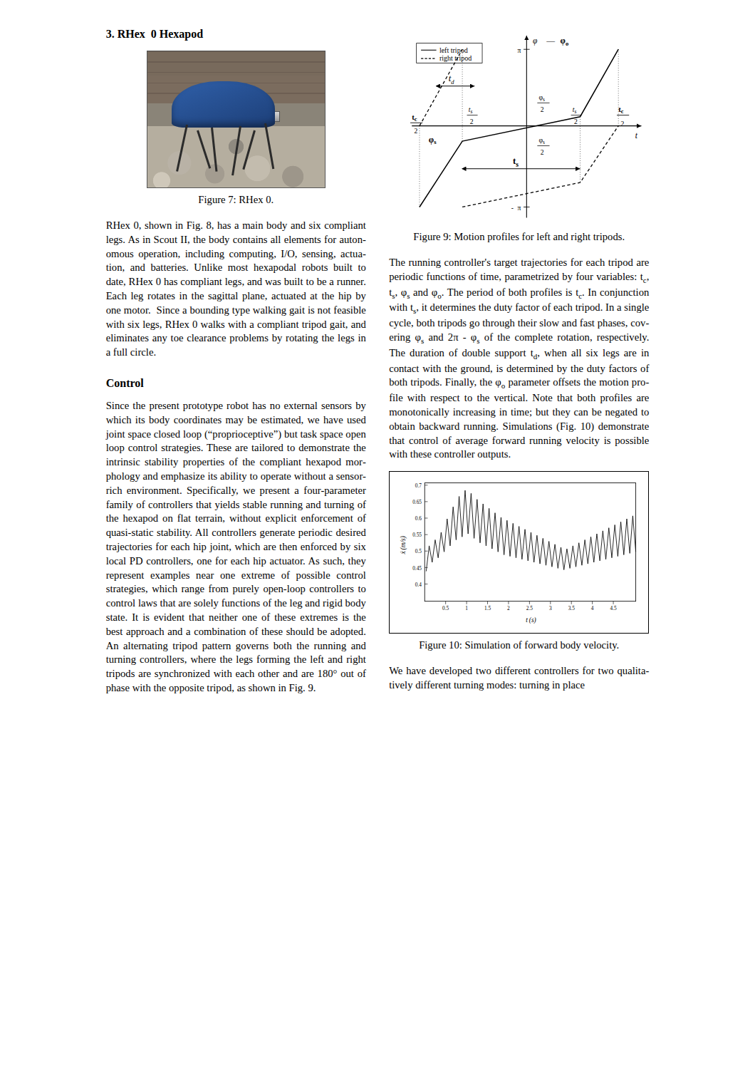3. RHex 0 Hexapod
Figure 7: RHex 0.
RHex 0, shown in Fig. 8, has a main body and six compliant legs. As in Scout II, the body contains all elements for autonomous operation, including computing, I/O, sensing, actuation, and batteries. Unlike most hexapodal robots built to date, RHex 0 has compliant legs, and was built to be a runner. Each leg rotates in the sagittal plane, actuated at the hip by one motor. Since a bounding type walking gait is not feasible with six legs, RHex 0 walks with a compliant tripod gait, and eliminates any toe clearance problems by rotating the legs in a full circle.
Control
Since the present prototype robot has no external sensors by which its body coordinates may be estimated, we have used joint space closed loop (“proprioceptive”) but task space open loop control strategies. These are tailored to demonstrate the intrinsic stability properties of the compliant hexapod morphology and emphasize its ability to operate without a sensor-rich environment. Specifically, we present a four-parameter family of controllers that yields stable running and turning of the hexapod on flat terrain, without explicit enforcement of quasi-static stability. All controllers generate periodic desired trajectories for each hip joint, which are then enforced by six local PD controllers, one for each hip actuator. As such, they represent examples near one extreme of possible control strategies, which range from purely open-loop controllers to control laws that are solely functions of the leg and rigid body state. It is evident that neither one of these extremes is the best approach and a combination of these should be adopted. An alternating tripod pattern governs both the running and turning controllers, where the legs forming the left and right tripods are synchronized with each other and are 180° out of phase with the opposite tripod, as shown in Fig. 9.
t φ — φo π π - left tripod right tripod td φs 2 φs 2 ts 2 ts 2 tc 2 tc 2 φs ts
Figure 9: Motion profiles for left and right tripods.
The running controller's target trajectories for each tripod are periodic functions of time, parametrized by four variables: tc, ts, φs and φo. The period of both profiles is tc. In conjunction with ts, it determines the duty factor of each tripod. In a single cycle, both tripods go through their slow and fast phases, covering φs and 2π - φs of the complete rotation, respectively. The duration of double support td, when all six legs are in contact with the ground, is determined by the duty factors of both tripods. Finally, the φo parameter offsets the motion profile with respect to the vertical. Note that both profiles are monotonically increasing in time; but they can be negated to obtain backward running. Simulations (Fig. 10) demonstrate that control of average forward running velocity is possible with these controller outputs.
0.7 0.65 0.6 0.55 0.5 0.45 0.4 0.5 1 1.5 2 2.5 3 3.5 4 4.5 t (s) ẋ (m/s)
Figure 10: Simulation of forward body velocity.
We have developed two different controllers for two qualitatively different turning modes: turning in place